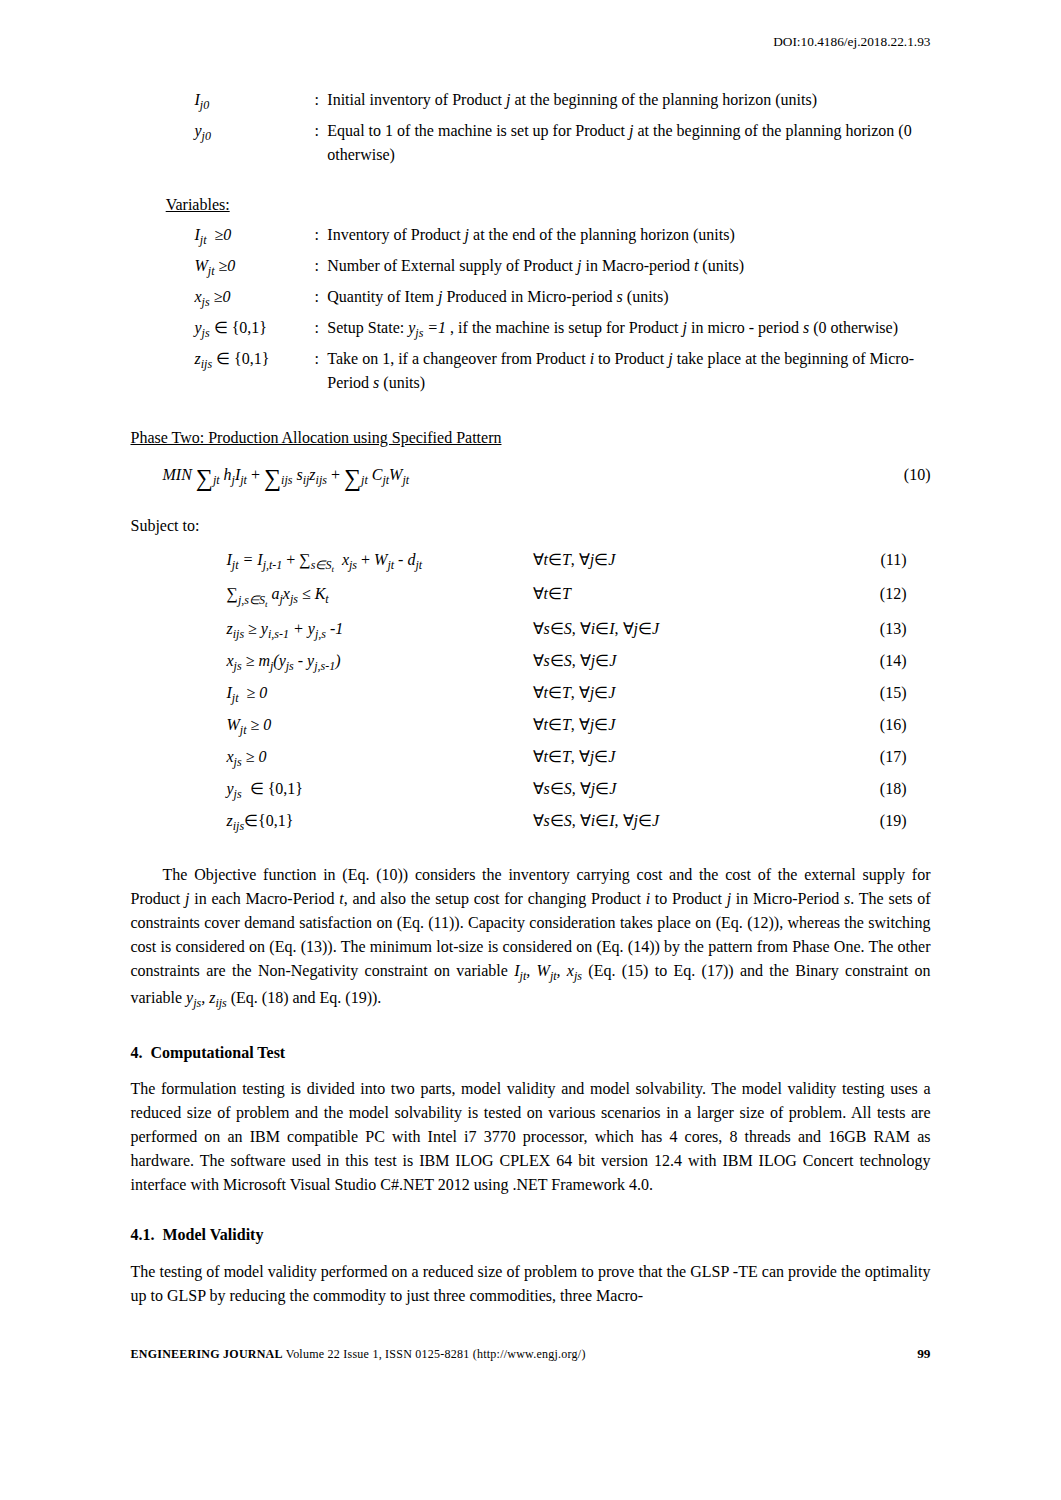DOI:10.4186/ej.2018.22.1.93
| I j0 | : | Initial inventory of Product j at the beginning of the planning horizon (units) |
| y j0 | : | Equal to 1 of the machine is set up for Product j at the beginning of the planning horizon (0 otherwise) |
Variables:
| I jt ≥0 | : | Inventory of Product j at the end of the planning horizon (units) |
| W jt ≥0 | : | Number of External supply of Product j in Macro-period t (units) |
| x js ≥0 | : | Quantity of Item j Produced in Micro-period s (units) |
| y js ∈ {0,1} | : | Setup State: y js =1 , if the machine is setup for Product j in micro - period s (0 otherwise) |
| z ijs ∈ {0,1} | : | Take on 1, if a changeover from Product i to Product j take place at the beginning of Micro-Period s (units) |
Phase Two: Production Allocation using Specified Pattern
(10) MIN ∑jt hjIjt + ∑ijs sijzijs + ∑jt CjtWjt
Subject to:
| I jt = I j,t-1 + ∑ s∈S t x js + W jt - d jt | ∀ t ∈ T , ∀ j ∈ J | (11) |
| ∑ j,s∈S t a j x js ≤ K t | ∀ t ∈ T | (12) |
| z ijs ≥ y i,s-1 + y j,s -1 | ∀ s ∈ S , ∀ i ∈ I , ∀ j ∈ J | (13) |
| x js ≥ m j (y js - y j,s-1 ) | ∀ s ∈ S , ∀ j ∈ J | (14) |
| I jt ≥ 0 | ∀ t ∈ T , ∀ j ∈ J | (15) |
| W jt ≥ 0 | ∀ t ∈ T , ∀ j ∈ J | (16) |
| x js ≥ 0 | ∀ t ∈ T , ∀ j ∈ J | (17) |
| y js ∈ {0,1} | ∀ s ∈ S , ∀ j ∈ J | (18) |
| z ijs ∈{0,1} | ∀ s ∈ S , ∀ i ∈ I , ∀ j ∈ J | (19) |
The Objective function in (Eq. (10)) considers the inventory carrying cost and the cost of the external supply for Product j in each Macro-Period t, and also the setup cost for changing Product i to Product j in Micro-Period s. The sets of constraints cover demand satisfaction on (Eq. (11)). Capacity consideration takes place on (Eq. (12)), whereas the switching cost is considered on (Eq. (13)). The minimum lot-size is considered on (Eq. (14)) by the pattern from Phase One. The other constraints are the Non-Negativity constraint on variable Ijt, Wjt, xjs (Eq. (15) to Eq. (17)) and the Binary constraint on variable yjs, zijs (Eq. (18) and Eq. (19)).
4. Computational Test
The formulation testing is divided into two parts, model validity and model solvability. The model validity testing uses a reduced size of problem and the model solvability is tested on various scenarios in a larger size of problem. All tests are performed on an IBM compatible PC with Intel i7 3770 processor, which has 4 cores, 8 threads and 16GB RAM as hardware. The software used in this test is IBM ILOG CPLEX 64 bit version 12.4 with IBM ILOG Concert technology interface with Microsoft Visual Studio C#.NET 2012 using .NET Framework 4.0.
4.1. Model Validity
The testing of model validity performed on a reduced size of problem to prove that the GLSP -TE can provide the optimality up to GLSP by reducing the commodity to just three commodities, three Macro-
ENGINEERING JOURNAL Volume 22 Issue 1, ISSN 0125-8281 (http://www.engj.org/)
99